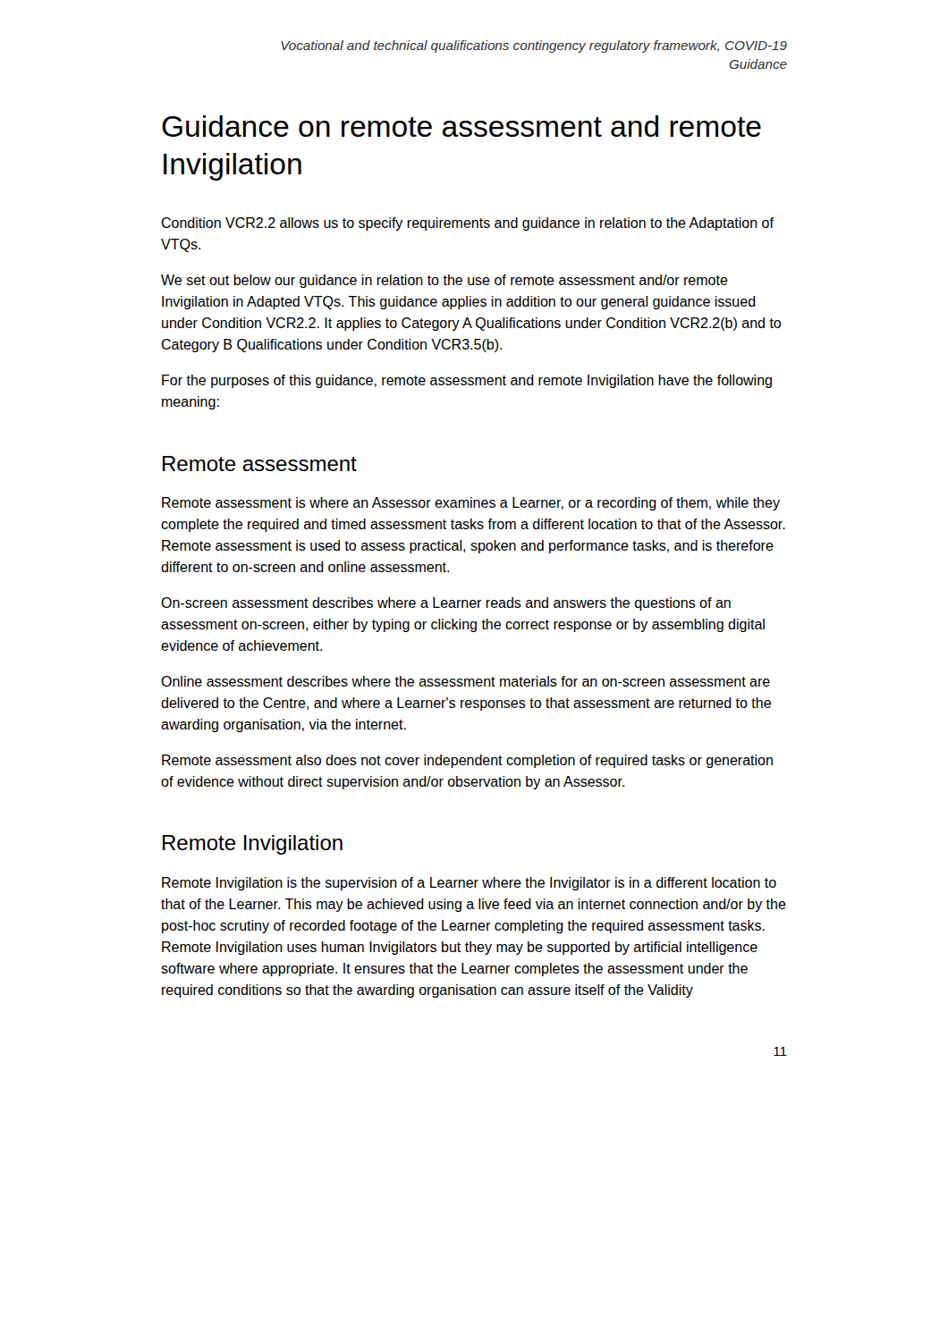Vocational and technical qualifications contingency regulatory framework, COVID-19
Guidance
Guidance on remote assessment and remote Invigilation
Condition VCR2.2 allows us to specify requirements and guidance in relation to the Adaptation of VTQs.
We set out below our guidance in relation to the use of remote assessment and/or remote Invigilation in Adapted VTQs. This guidance applies in addition to our general guidance issued under Condition VCR2.2. It applies to Category A Qualifications under Condition VCR2.2(b) and to Category B Qualifications under Condition VCR3.5(b).
For the purposes of this guidance, remote assessment and remote Invigilation have the following meaning:
Remote assessment
Remote assessment is where an Assessor examines a Learner, or a recording of them, while they complete the required and timed assessment tasks from a different location to that of the Assessor. Remote assessment is used to assess practical, spoken and performance tasks, and is therefore different to on-screen and online assessment.
On-screen assessment describes where a Learner reads and answers the questions of an assessment on-screen, either by typing or clicking the correct response or by assembling digital evidence of achievement.
Online assessment describes where the assessment materials for an on-screen assessment are delivered to the Centre, and where a Learner's responses to that assessment are returned to the awarding organisation, via the internet.
Remote assessment also does not cover independent completion of required tasks or generation of evidence without direct supervision and/or observation by an Assessor.
Remote Invigilation
Remote Invigilation is the supervision of a Learner where the Invigilator is in a different location to that of the Learner. This may be achieved using a live feed via an internet connection and/or by the post-hoc scrutiny of recorded footage of the Learner completing the required assessment tasks. Remote Invigilation uses human Invigilators but they may be supported by artificial intelligence software where appropriate. It ensures that the Learner completes the assessment under the required conditions so that the awarding organisation can assure itself of the Validity
11